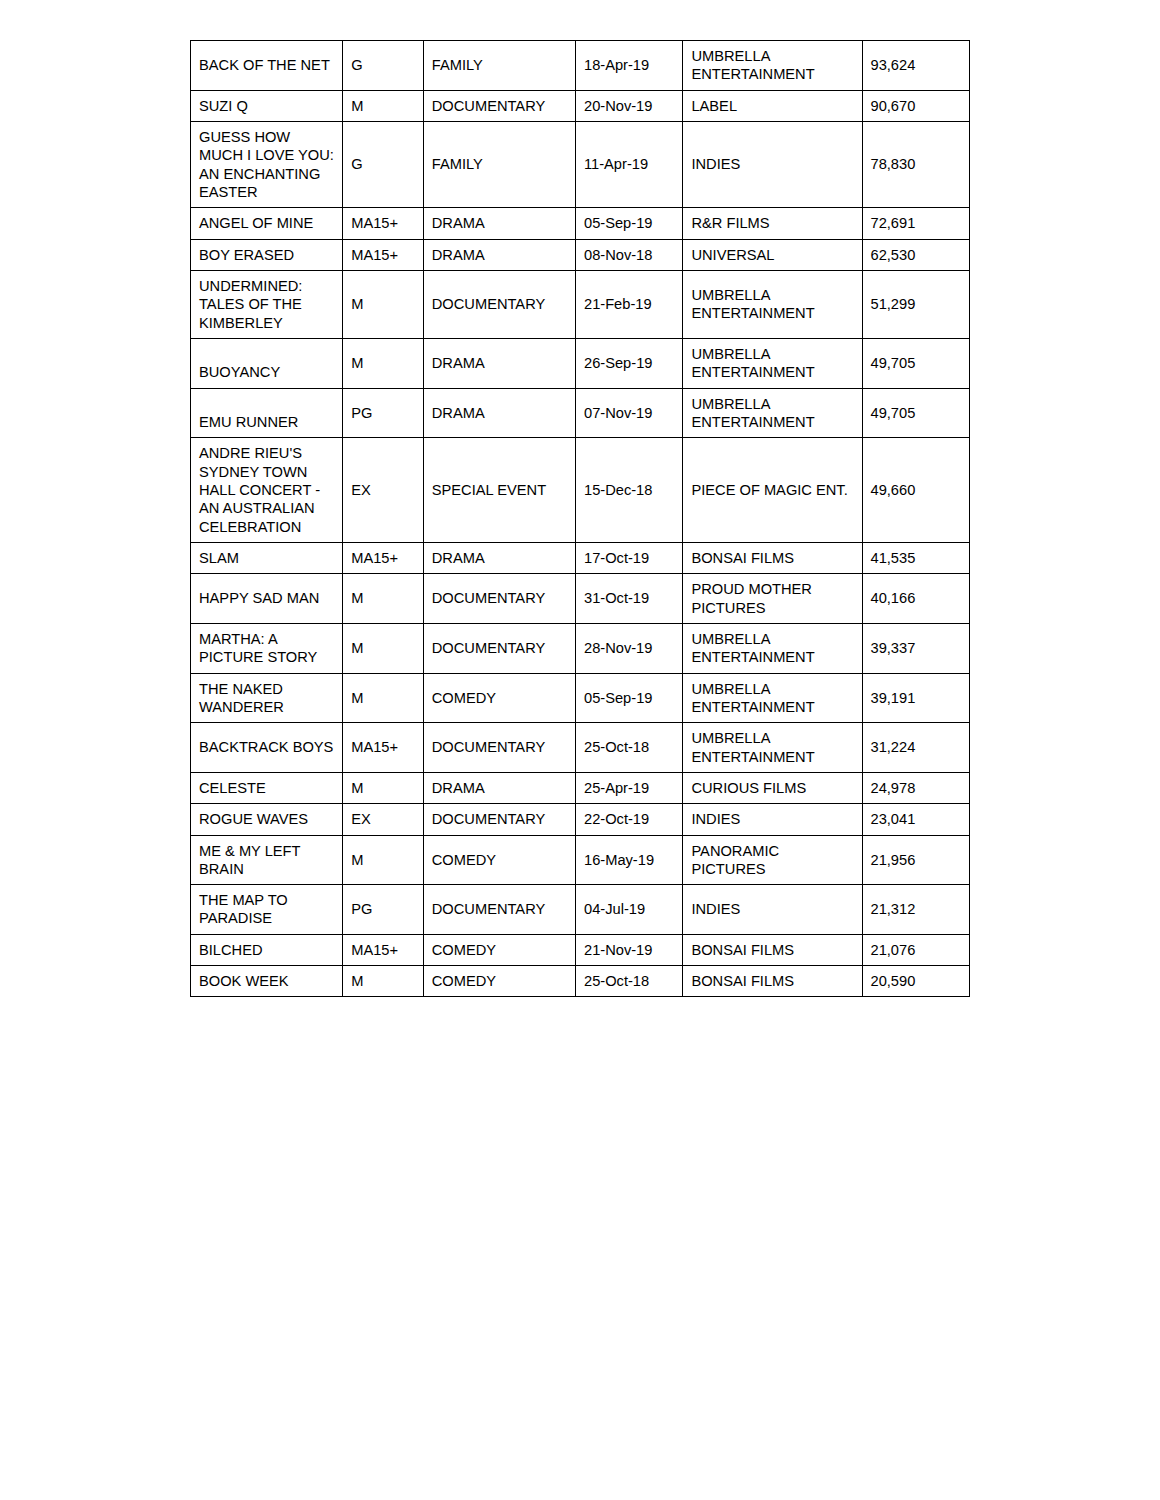| BACK OF THE NET | G | FAMILY | 18-Apr-19 | UMBRELLA ENTERTAINMENT | 93,624 |
| SUZI Q | M | DOCUMENTARY | 20-Nov-19 | LABEL | 90,670 |
| GUESS HOW MUCH I LOVE YOU: AN ENCHANTING EASTER | G | FAMILY | 11-Apr-19 | INDIES | 78,830 |
| ANGEL OF MINE | MA15+ | DRAMA | 05-Sep-19 | R&R FILMS | 72,691 |
| BOY ERASED | MA15+ | DRAMA | 08-Nov-18 | UNIVERSAL | 62,530 |
| UNDERMINED: TALES OF THE KIMBERLEY | M | DOCUMENTARY | 21-Feb-19 | UMBRELLA ENTERTAINMENT | 51,299 |
| BUOYANCY | M | DRAMA | 26-Sep-19 | UMBRELLA ENTERTAINMENT | 49,705 |
| EMU RUNNER | PG | DRAMA | 07-Nov-19 | UMBRELLA ENTERTAINMENT | 49,705 |
| ANDRE RIEU'S SYDNEY TOWN HALL CONCERT - AN AUSTRALIAN CELEBRATION | EX | SPECIAL EVENT | 15-Dec-18 | PIECE OF MAGIC ENT. | 49,660 |
| SLAM | MA15+ | DRAMA | 17-Oct-19 | BONSAI FILMS | 41,535 |
| HAPPY SAD MAN | M | DOCUMENTARY | 31-Oct-19 | PROUD MOTHER PICTURES | 40,166 |
| MARTHA: A PICTURE STORY | M | DOCUMENTARY | 28-Nov-19 | UMBRELLA ENTERTAINMENT | 39,337 |
| THE NAKED WANDERER | M | COMEDY | 05-Sep-19 | UMBRELLA ENTERTAINMENT | 39,191 |
| BACKTRACK BOYS | MA15+ | DOCUMENTARY | 25-Oct-18 | UMBRELLA ENTERTAINMENT | 31,224 |
| CELESTE | M | DRAMA | 25-Apr-19 | CURIOUS FILMS | 24,978 |
| ROGUE WAVES | EX | DOCUMENTARY | 22-Oct-19 | INDIES | 23,041 |
| ME & MY LEFT BRAIN | M | COMEDY | 16-May-19 | PANORAMIC PICTURES | 21,956 |
| THE MAP TO PARADISE | PG | DOCUMENTARY | 04-Jul-19 | INDIES | 21,312 |
| BILCHED | MA15+ | COMEDY | 21-Nov-19 | BONSAI FILMS | 21,076 |
| BOOK WEEK | M | COMEDY | 25-Oct-18 | BONSAI FILMS | 20,590 |